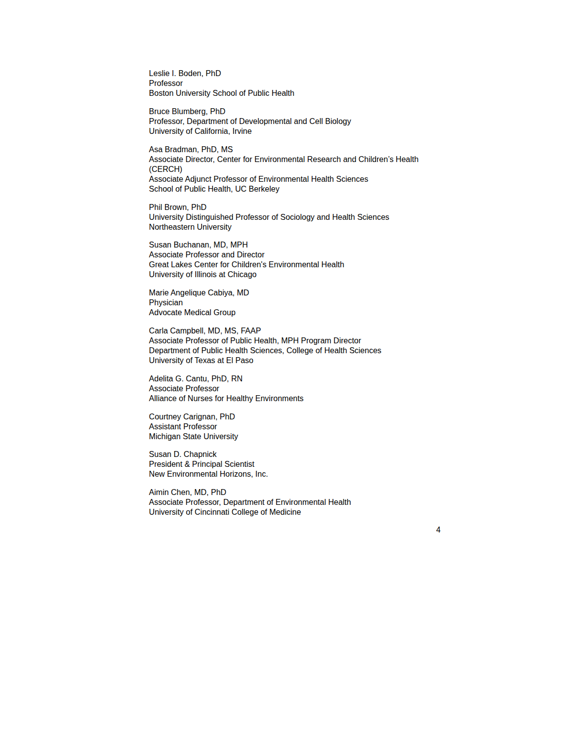Leslie I. Boden, PhD
Professor
Boston University School of Public Health
Bruce Blumberg, PhD
Professor, Department of Developmental and Cell Biology
University of California, Irvine
Asa Bradman, PhD, MS
Associate Director, Center for Environmental Research and Children’s Health (CERCH)
Associate Adjunct Professor of Environmental Health Sciences
School of Public Health, UC Berkeley
Phil Brown, PhD
University Distinguished Professor of Sociology and Health Sciences
Northeastern University
Susan Buchanan, MD, MPH
Associate Professor and Director
Great Lakes Center for Children's Environmental Health
University of Illinois at Chicago
Marie Angelique Cabiya, MD
Physician
Advocate Medical Group
Carla Campbell, MD, MS, FAAP
Associate Professor of Public Health, MPH Program Director
Department of Public Health Sciences, College of Health Sciences
University of Texas at El Paso
Adelita G. Cantu, PhD, RN
Associate Professor
Alliance of Nurses for Healthy Environments
Courtney Carignan, PhD
Assistant Professor
Michigan State University
Susan D. Chapnick
President & Principal Scientist
New Environmental Horizons, Inc.
Aimin Chen, MD, PhD
Associate Professor, Department of Environmental Health
University of Cincinnati College of Medicine
4